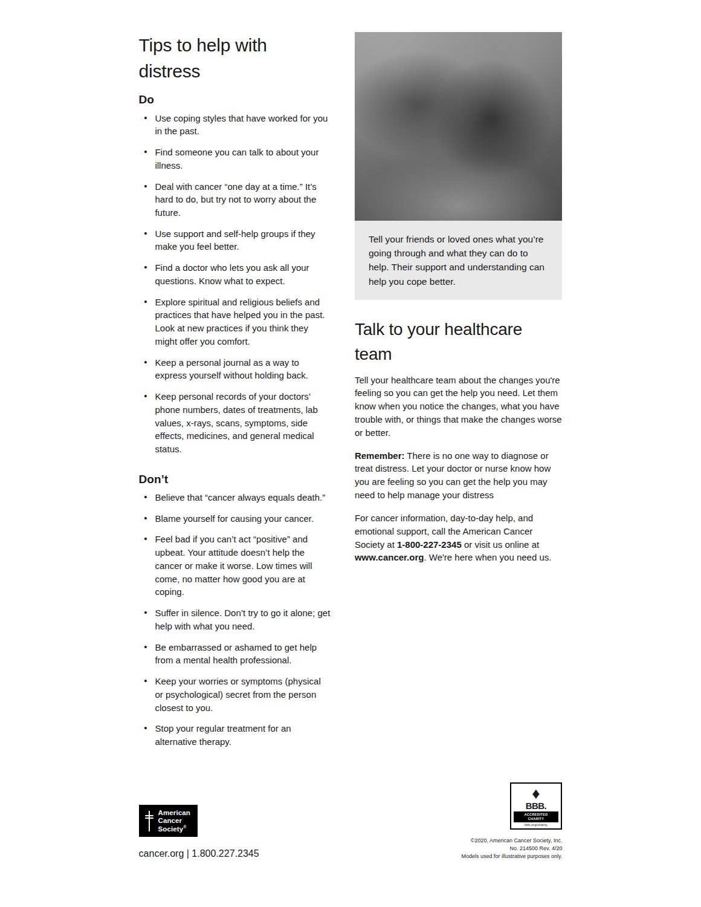Tips to help with distress
Do
Use coping styles that have worked for you in the past.
Find someone you can talk to about your illness.
Deal with cancer “one day at a time.” It’s hard to do, but try not to worry about the future.
Use support and self-help groups if they make you feel better.
Find a doctor who lets you ask all your questions. Know what to expect.
Explore spiritual and religious beliefs and practices that have helped you in the past. Look at new practices if you think they might offer you comfort.
Keep a personal journal as a way to express yourself without holding back.
Keep personal records of your doctors’ phone numbers, dates of treatments, lab values, x-rays, scans, symptoms, side effects, medicines, and general medical status.
Don’t
Believe that “cancer always equals death.”
Blame yourself for causing your cancer.
Feel bad if you can’t act “positive” and upbeat. Your attitude doesn’t help the cancer or make it worse. Low times will come, no matter how good you are at coping.
Suffer in silence. Don’t try to go it alone; get help with what you need.
Be embarrassed or ashamed to get help from a mental health professional.
Keep your worries or symptoms (physical or psychological) secret from the person closest to you.
Stop your regular treatment for an alternative therapy.
Tell your friends or loved ones what you’re going through and what they can do to help. Their support and understanding can help you cope better.
Talk to your healthcare team
Tell your healthcare team about the changes you're feeling so you can get the help you need. Let them know when you notice the changes, what you have trouble with, or things that make the changes worse or better.
Remember: There is no one way to diagnose or treat distress. Let your doctor or nurse know how you are feeling so you can get the help you may need to help manage your distress
For cancer information, day-to-day help, and emotional support, call the American Cancer Society at 1-800-227-2345 or visit us online at www.cancer.org. We're here when you need us.
American
Cancer
Society®
cancer.org | 1.800.227.2345
♦
BBB.
ACCREDITED
CHARITY
bbb.org/charity
©2020, American Cancer Society, Inc.
No. 214500 Rev. 4/20
Models used for illustrative purposes only.